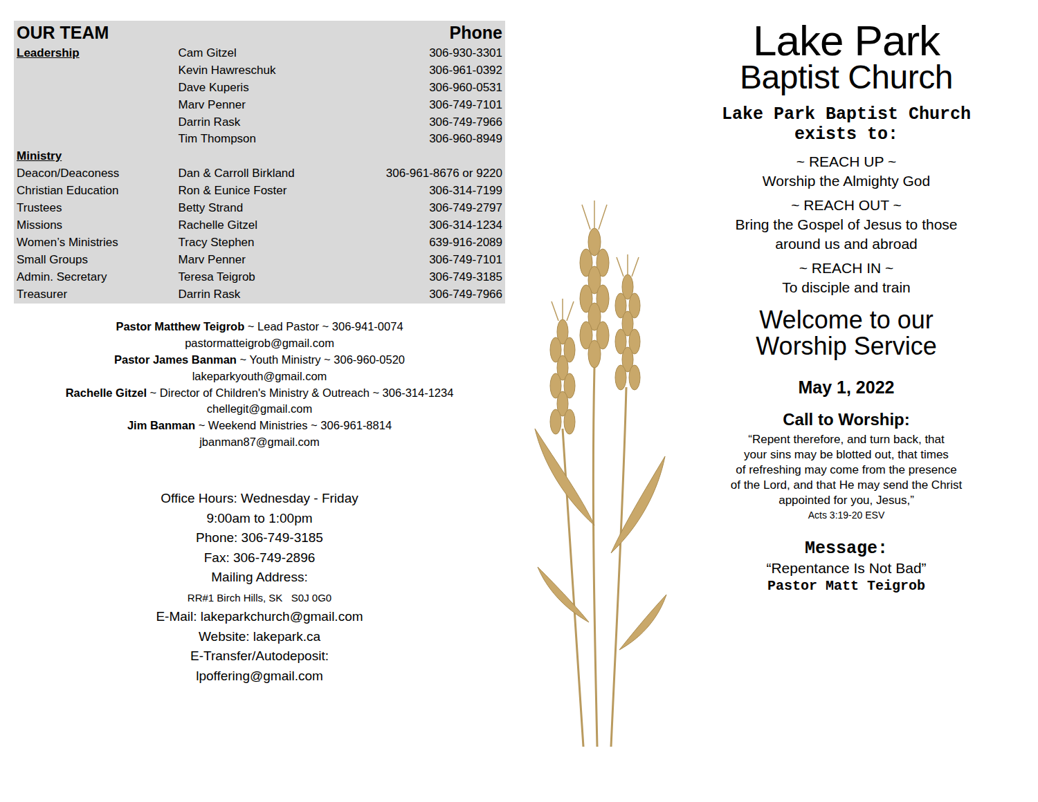| OUR TEAM | Phone |
| Leadership | Cam Gitzel | 306-930-3301 |
| | Kevin Hawreschuk | 306-961-0392 |
| | Dave Kuperis | 306-960-0531 |
| | Marv Penner | 306-749-7101 |
| | Darrin Rask | 306-749-7966 |
| | Tim Thompson | 306-960-8949 |
| Ministry | | |
| Deacon/Deaconess | Dan & Carroll Birkland | 306-961-8676 or 9220 |
| Christian Education | Ron & Eunice Foster | 306-314-7199 |
| Trustees | Betty Strand | 306-749-2797 |
| Missions | Rachelle Gitzel | 306-314-1234 |
| Women’s Ministries | Tracy Stephen | 639-916-2089 |
| Small Groups | Marv Penner | 306-749-7101 |
| Admin. Secretary | Teresa Teigrob | 306-749-3185 |
| Treasurer | Darrin Rask | 306-749-7966 |
Pastor Matthew Teigrob ~ Lead Pastor ~ 306-941-0074
pastormatteigrob@gmail.com
Pastor James Banman ~ Youth Ministry ~ 306-960-0520
lakeparkyouth@gmail.com
Rachelle Gitzel ~ Director of Children's Ministry & Outreach ~ 306-314-1234
chellegit@gmail.com
Jim Banman ~ Weekend Ministries ~ 306-961-8814
jbanman87@gmail.com
Office Hours: Wednesday - Friday
9:00am to 1:00pm
Phone: 306-749-3185
Fax: 306-749-2896
Mailing Address:
RR#1 Birch Hills, SK S0J 0G0
E-Mail: lakeparkchurch@gmail.com
Website: lakepark.ca
E-Transfer/Autodeposit:
lpoffering@gmail.com
Lake Park Baptist Church
Lake Park Baptist Church
exists to:
~ REACH UP ~
Worship the Almighty God ~ REACH OUT ~ Bring the Gospel of Jesus to those
around us and abroad ~ REACH IN ~ To disciple and train
Welcome to our
Worship Service
May 1, 2022
Call to Worship:
“Repent therefore, and turn back, that
your sins may be blotted out, that times
of refreshing may come from the presence
of the Lord, and that He may send the Christ
appointed for you, Jesus,”
Acts 3:19-20 ESV
Message:
“Repentance Is Not Bad”
Pastor Matt Teigrob